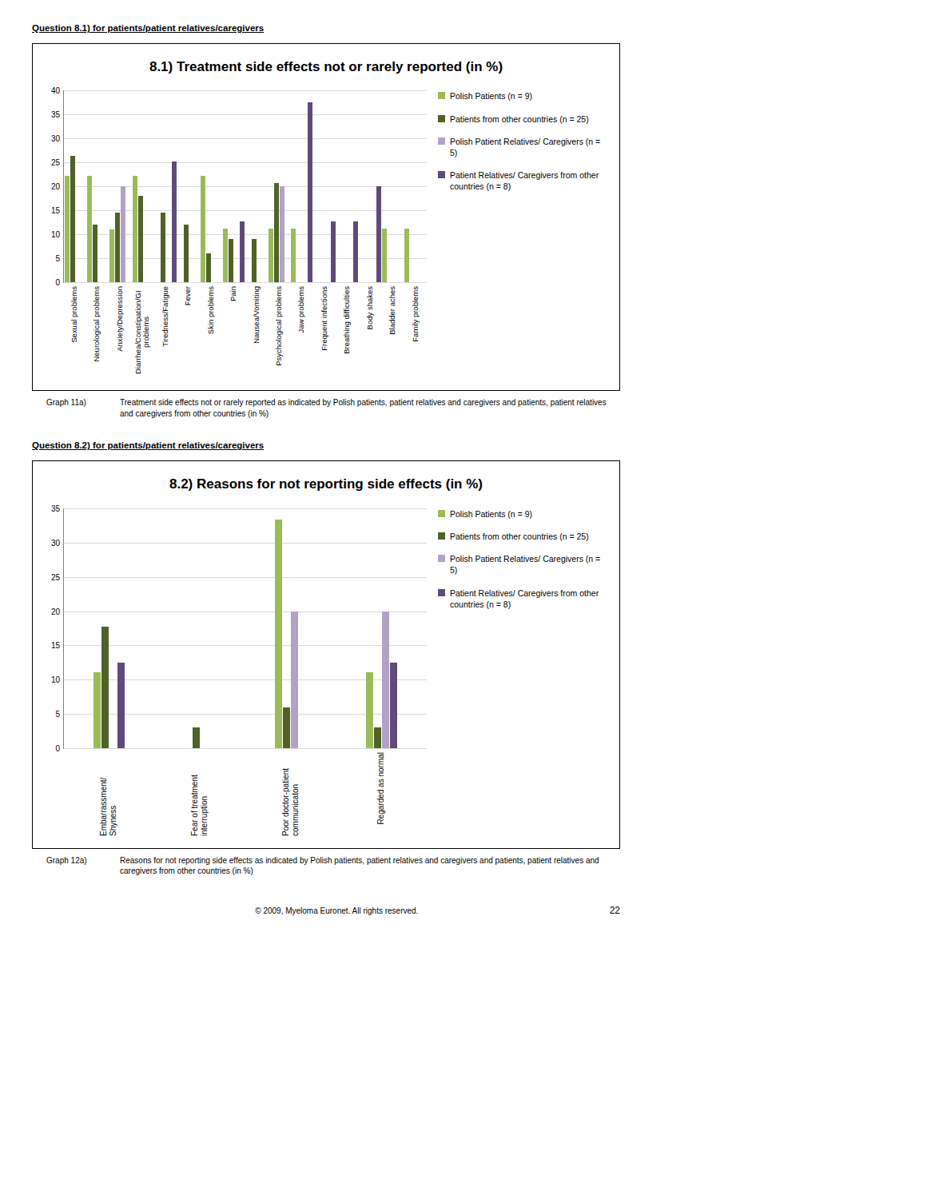Question 8.1) for patients/patient relatives/caregivers
8.1) Treatment side effects not or rarely reported (in %)
40
35
30
25
20
15
10
5
0
Sexual problems
Neurological problems
Anxiety/Depression
Diarrhea/Constipation/GI problems
Tiredness/Fatigue
Fever
Skin problems
Pain
Nausea/Vomiting
Psychological problems
Jaw problems
Frequent infections
Breathing difficulties
Body shakes
Bladder aches
Family problems
Polish Patients (n = 9)
Patients from other countries (n = 25)
Polish Patient Relatives/ Caregivers (n = 5)
Patient Relatives/ Caregivers from other countries (n = 8)
Graph 11a)
Treatment side effects not or rarely reported as indicated by Polish patients, patient relatives and caregivers and patients, patient relatives and caregivers from other countries (in %)
Question 8.2) for patients/patient relatives/caregivers
8.2) Reasons for not reporting side effects (in %)
35
30
25
20
15
10
5
0
Embarrassment/ Shyness
Fear of treatment interruption
Poor doctor-patient communicaton
Regarded as normal
Polish Patients (n = 9)
Patients from other countries (n = 25)
Polish Patient Relatives/ Caregivers (n = 5)
Patient Relatives/ Caregivers from other countries (n = 8)
Graph 12a)
Reasons for not reporting side effects as indicated by Polish patients, patient relatives and caregivers and patients, patient relatives and caregivers from other countries (in %)
© 2009, Myeloma Euronet. All rights reserved.
22